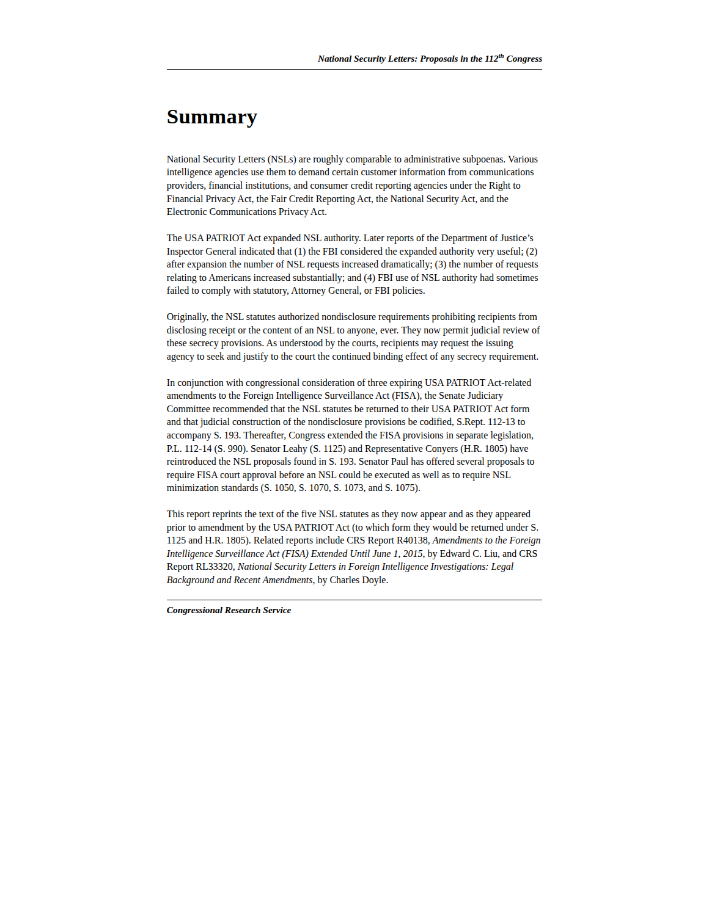National Security Letters: Proposals in the 112th Congress
Summary
National Security Letters (NSLs) are roughly comparable to administrative subpoenas. Various intelligence agencies use them to demand certain customer information from communications providers, financial institutions, and consumer credit reporting agencies under the Right to Financial Privacy Act, the Fair Credit Reporting Act, the National Security Act, and the Electronic Communications Privacy Act.
The USA PATRIOT Act expanded NSL authority. Later reports of the Department of Justice’s Inspector General indicated that (1) the FBI considered the expanded authority very useful; (2) after expansion the number of NSL requests increased dramatically; (3) the number of requests relating to Americans increased substantially; and (4) FBI use of NSL authority had sometimes failed to comply with statutory, Attorney General, or FBI policies.
Originally, the NSL statutes authorized nondisclosure requirements prohibiting recipients from disclosing receipt or the content of an NSL to anyone, ever. They now permit judicial review of these secrecy provisions. As understood by the courts, recipients may request the issuing agency to seek and justify to the court the continued binding effect of any secrecy requirement.
In conjunction with congressional consideration of three expiring USA PATRIOT Act-related amendments to the Foreign Intelligence Surveillance Act (FISA), the Senate Judiciary Committee recommended that the NSL statutes be returned to their USA PATRIOT Act form and that judicial construction of the nondisclosure provisions be codified, S.Rept. 112-13 to accompany S. 193. Thereafter, Congress extended the FISA provisions in separate legislation, P.L. 112-14 (S. 990). Senator Leahy (S. 1125) and Representative Conyers (H.R. 1805) have reintroduced the NSL proposals found in S. 193. Senator Paul has offered several proposals to require FISA court approval before an NSL could be executed as well as to require NSL minimization standards (S. 1050, S. 1070, S. 1073, and S. 1075).
This report reprints the text of the five NSL statutes as they now appear and as they appeared prior to amendment by the USA PATRIOT Act (to which form they would be returned under S. 1125 and H.R. 1805). Related reports include CRS Report R40138, Amendments to the Foreign Intelligence Surveillance Act (FISA) Extended Until June 1, 2015, by Edward C. Liu, and CRS Report RL33320, National Security Letters in Foreign Intelligence Investigations: Legal Background and Recent Amendments, by Charles Doyle.
Congressional Research Service